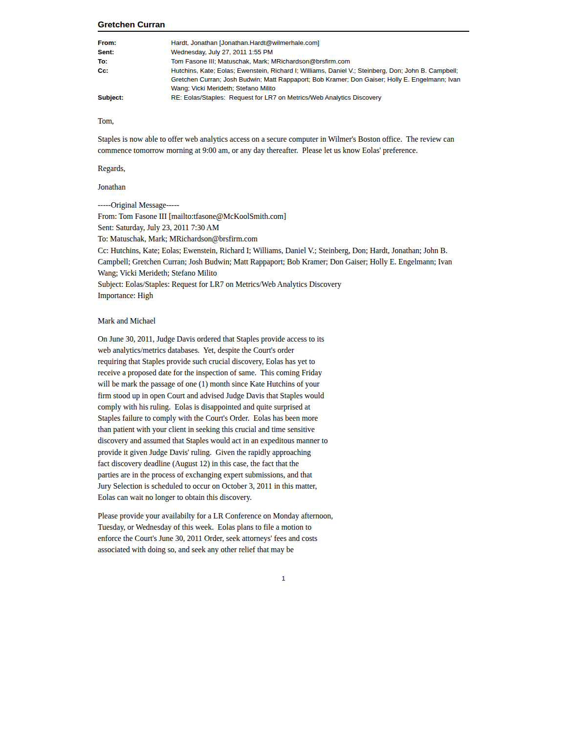Gretchen Curran
| From: | Hardt, Jonathan [Jonathan.Hardt@wilmerhale.com] |
| Sent: | Wednesday, July 27, 2011 1:55 PM |
| To: | Tom Fasone III; Matuschak, Mark; MRichardson@brsfirm.com |
| Cc: | Hutchins, Kate; Eolas; Ewenstein, Richard I; Williams, Daniel V.; Steinberg, Don; John B. Campbell; Gretchen Curran; Josh Budwin; Matt Rappaport; Bob Kramer; Don Gaiser; Holly E. Engelmann; Ivan Wang; Vicki Merideth; Stefano Milito |
| Subject: | RE: Eolas/Staples: Request for LR7 on Metrics/Web Analytics Discovery |
Tom,
Staples is now able to offer web analytics access on a secure computer in Wilmer's Boston office. The review can commence tomorrow morning at 9:00 am, or any day thereafter. Please let us know Eolas' preference.
Regards,
Jonathan
-----Original Message-----
From: Tom Fasone III [mailto:tfasone@McKoolSmith.com]
Sent: Saturday, July 23, 2011 7:30 AM
To: Matuschak, Mark; MRichardson@brsfirm.com
Cc: Hutchins, Kate; Eolas; Ewenstein, Richard I; Williams, Daniel V.; Steinberg, Don; Hardt, Jonathan; John B. Campbell; Gretchen Curran; Josh Budwin; Matt Rappaport; Bob Kramer; Don Gaiser; Holly E. Engelmann; Ivan Wang; Vicki Merideth; Stefano Milito
Subject: Eolas/Staples: Request for LR7 on Metrics/Web Analytics Discovery
Importance: High
Mark and Michael
On June 30, 2011, Judge Davis ordered that Staples provide access to its
web analytics/metrics databases. Yet, despite the Court's order
requiring that Staples provide such crucial discovery, Eolas has yet to
receive a proposed date for the inspection of same. This coming Friday
will be mark the passage of one (1) month since Kate Hutchins of your
firm stood up in open Court and advised Judge Davis that Staples would
comply with his ruling. Eolas is disappointed and quite surprised at
Staples failure to comply with the Court's Order. Eolas has been more
than patient with your client in seeking this crucial and time sensitive
discovery and assumed that Staples would act in an expeditous manner to
provide it given Judge Davis' ruling. Given the rapidly approaching
fact discovery deadline (August 12) in this case, the fact that the
parties are in the process of exchanging expert submissions, and that
Jury Selection is scheduled to occur on October 3, 2011 in this matter,
Eolas can wait no longer to obtain this discovery.
Please provide your availabilty for a LR Conference on Monday afternoon,
Tuesday, or Wednesday of this week. Eolas plans to file a motion to
enforce the Court's June 30, 2011 Order, seek attorneys' fees and costs
associated with doing so, and seek any other relief that may be
1